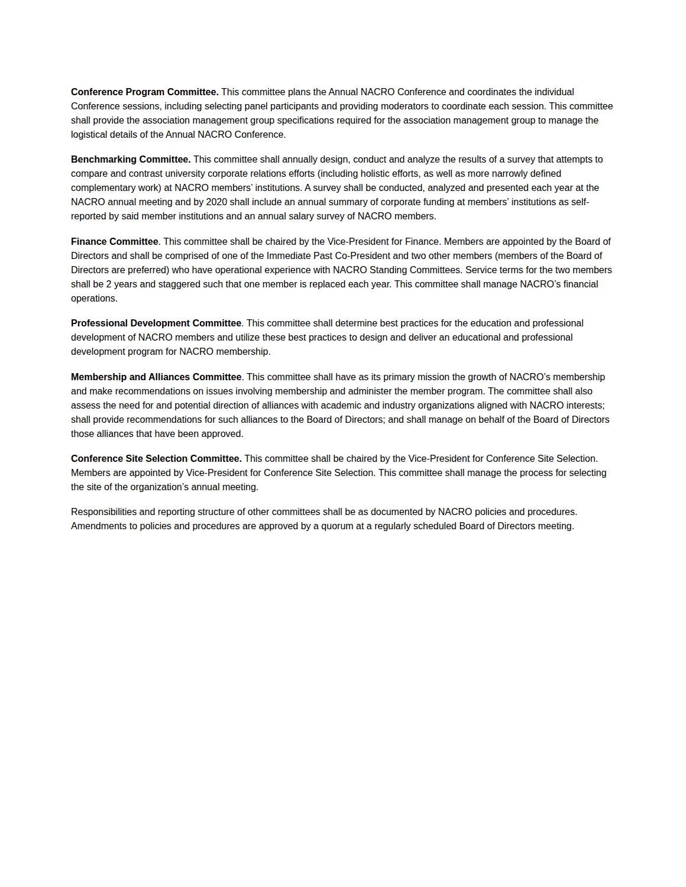Conference Program Committee. This committee plans the Annual NACRO Conference and coordinates the individual Conference sessions, including selecting panel participants and providing moderators to coordinate each session. This committee shall provide the association management group specifications required for the association management group to manage the logistical details of the Annual NACRO Conference.
Benchmarking Committee. This committee shall annually design, conduct and analyze the results of a survey that attempts to compare and contrast university corporate relations efforts (including holistic efforts, as well as more narrowly defined complementary work) at NACRO members’ institutions. A survey shall be conducted, analyzed and presented each year at the NACRO annual meeting and by 2020 shall include an annual summary of corporate funding at members’ institutions as self-reported by said member institutions and an annual salary survey of NACRO members.
Finance Committee. This committee shall be chaired by the Vice-President for Finance. Members are appointed by the Board of Directors and shall be comprised of one of the Immediate Past Co-President and two other members (members of the Board of Directors are preferred) who have operational experience with NACRO Standing Committees. Service terms for the two members shall be 2 years and staggered such that one member is replaced each year. This committee shall manage NACRO’s financial operations.
Professional Development Committee. This committee shall determine best practices for the education and professional development of NACRO members and utilize these best practices to design and deliver an educational and professional development program for NACRO membership.
Membership and Alliances Committee. This committee shall have as its primary mission the growth of NACRO’s membership and make recommendations on issues involving membership and administer the member program. The committee shall also assess the need for and potential direction of alliances with academic and industry organizations aligned with NACRO interests; shall provide recommendations for such alliances to the Board of Directors; and shall manage on behalf of the Board of Directors those alliances that have been approved.
Conference Site Selection Committee. This committee shall be chaired by the Vice-President for Conference Site Selection. Members are appointed by Vice-President for Conference Site Selection. This committee shall manage the process for selecting the site of the organization’s annual meeting.
Responsibilities and reporting structure of other committees shall be as documented by NACRO policies and procedures. Amendments to policies and procedures are approved by a quorum at a regularly scheduled Board of Directors meeting.